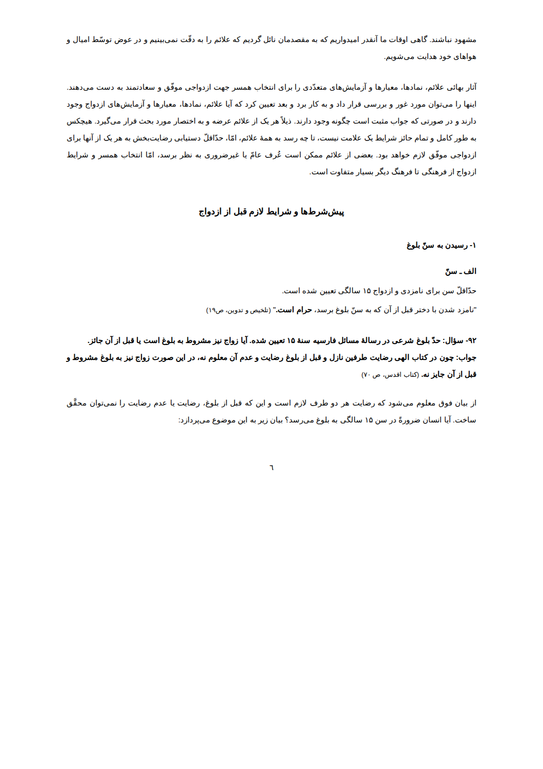مشهود نباشند. گاهی اوقات ما آنقدر امیدواریم که به مقصدمان نائل گردیم که علائم را به دقّت نمی‌بینیم و در عوض توسّط امیال و هواهای خود هدایت می‌شویم.
آثار بهائی علائم، نمادها، معیارها و آزمایش‌های متعدّدی را برای انتخاب همسر جهت ازدواجی موفّق و سعادتمند به دست می‌دهند. اینها را می‌توان مورد غور و بررسی قرار داد و به کار برد و بعد تعیین کرد که آیا علائم، نمادها، معیارها و آزمایش‌های ازدواج وجود دارند و در صورتی که جواب مثبت است چگونه وجود دارند. ذیلاً هر یک از علائم عرضه و به اختصار مورد بحث قرار می‌گیرد. هیچکس به طور کامل و تمام حائز شرایط یک علامت نیست، تا چه رسد به همهٔ علائم، امّا، حدّاقلّ دستیابی رضایت‌بخش به هر یک از آنها برای ازدواجی موفّق لازم خواهد بود. بعضی از علائم ممکن است عُرف عامّ یا غیرضروری به نظر برسد، امّا انتخاب همسر و شرایط ازدواج از فرهنگی تا فرهنگ دیگر بسیار متفاوت است.
پیش‌شرط‌ها و شرایط لازم قبل از ازدواج
۱- رسیدن به سنّ بلوغ
الف ـ سنّ
حدّاقلّ سن برای نامزدی و ازدواج ۱۵ سالگی تعیین شده است.
"نامزد شدن با دختر قبل از آن که به سنّ بلوغ برسد، حرام است." (تلخیص و تدوین، ص۱۹)
۹۲- سؤال: حدّ بلوغ شرعی در رسالهٔ مسائل فارسیه سنهٔ ۱۵ تعیین شده. آیا زواج نیز مشروط به بلوغ است یا قبل از آن جائز.
جواب: چون در کتاب الهی رضایت طرفین نازل و قبل از بلوغ رضایت و عدم آن معلوم نه، در این صورت زواج نیز به بلوغ مشروط و قبل از آن جایز نه. (کتاب اقدس، ص ۷۰)
از بیان فوق معلوم می‌شود که رضایت هر دو طرف لازم است و این که قبل از بلوغ، رضایت یا عدم رضایت را نمی‌توان محقَّق ساخت. آیا انسان ضرورةً در سن ۱۵ سالگی به بلوغ می‌رسد؟ بیان زیر به این موضوع می‌پردازد:
٦